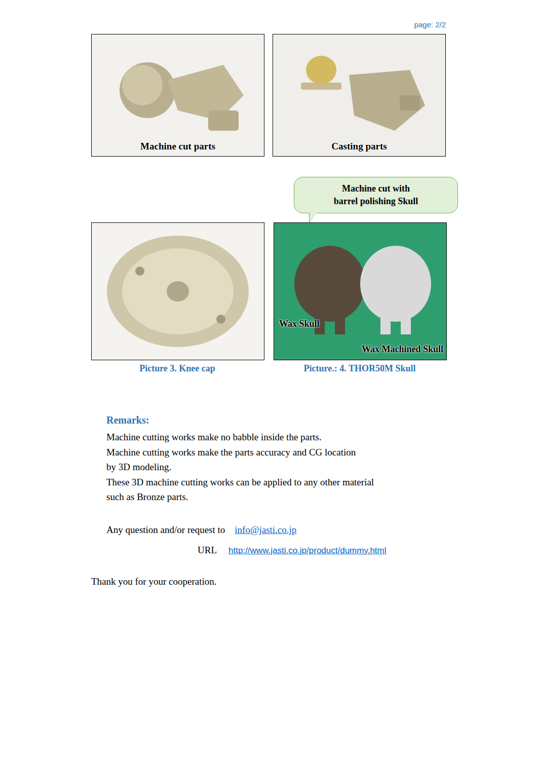page: 2/2
Machine cut parts
Casting parts
Picture 3. Knee cap
Machine cut with
barrel polishing Skull
Wax Skull
Wax Machined Skull
Picture.: 4. THOR50M Skull
Remarks:
Machine cutting works make no babble inside the parts.
Machine cutting works make the parts accuracy and CG location
by 3D modeling.
These 3D machine cutting works can be applied to any other material
such as Bronze parts.
Any question and/or request to info@jasti.co.jp
URL http://www.jasti.co.jp/product/dummy.html
Thank you for your cooperation.